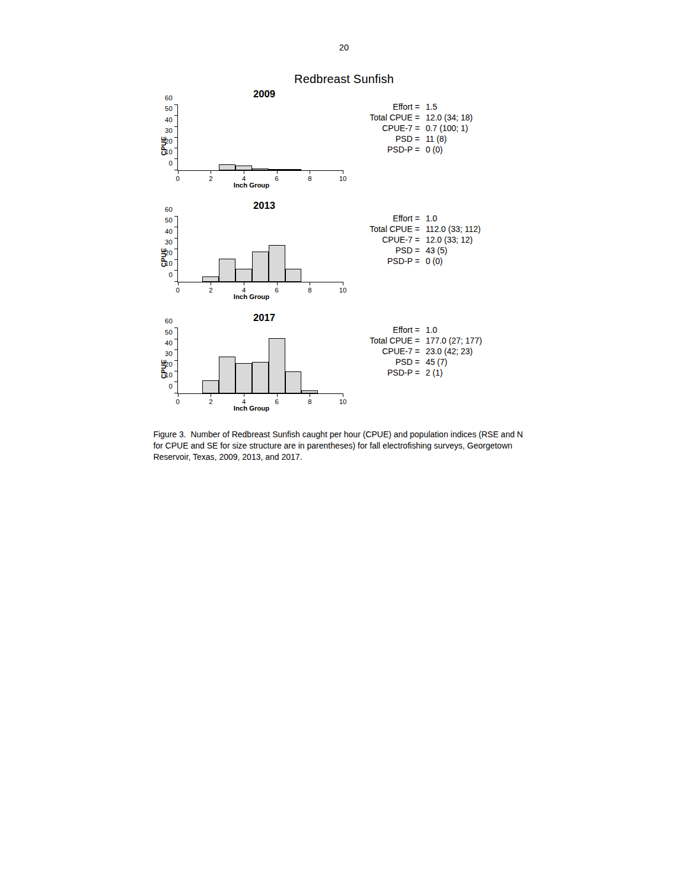20
Redbreast Sunfish
2009
CPUE
0
10
20
30
40
50
60
0
2
4
6
8
10
Inch Group
| Effort = | 1.5 |
| Total CPUE = | 12.0 (34; 18) |
| CPUE-7 = | 0.7 (100; 1) |
| PSD = | 11 (8) |
| PSD-P = | 0 (0) |
2013
CPUE
0
10
20
30
40
50
60
0
2
4
6
8
10
Inch Group
| Effort = | 1.0 |
| Total CPUE = | 112.0 (33; 112) |
| CPUE-7 = | 12.0 (33; 12) |
| PSD = | 43 (5) |
| PSD-P = | 0 (0) |
2017
CPUE
0
10
20
30
40
50
60
0
2
4
6
8
10
Inch Group
| Effort = | 1.0 |
| Total CPUE = | 177.0 (27; 177) |
| CPUE-7 = | 23.0 (42; 23) |
| PSD = | 45 (7) |
| PSD-P = | 2 (1) |
Figure 3. Number of Redbreast Sunfish caught per hour (CPUE) and population indices (RSE and N for CPUE and SE for size structure are in parentheses) for fall electrofishing surveys, Georgetown Reservoir, Texas, 2009, 2013, and 2017.